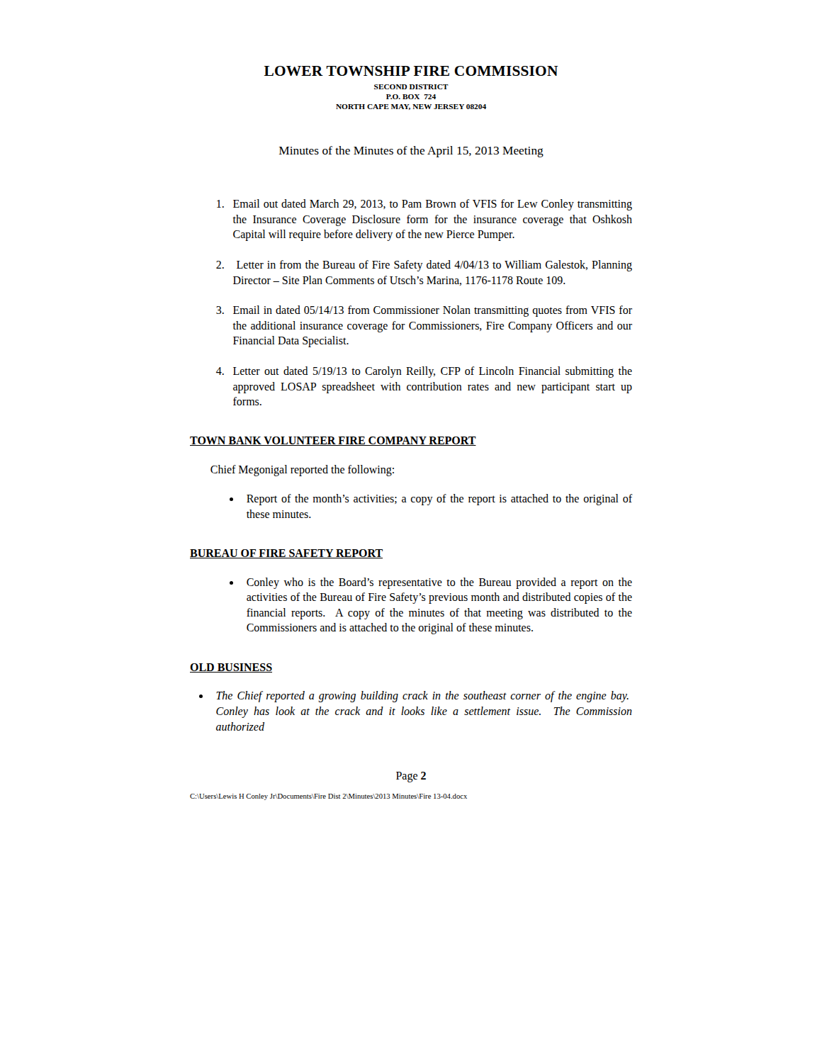LOWER TOWNSHIP FIRE COMMISSION
SECOND DISTRICT
P.O. BOX 724
NORTH CAPE MAY, NEW JERSEY 08204
Minutes of the Minutes of the April 15, 2013 Meeting
Email out dated March 29, 2013, to Pam Brown of VFIS for Lew Conley transmitting the Insurance Coverage Disclosure form for the insurance coverage that Oshkosh Capital will require before delivery of the new Pierce Pumper.
Letter in from the Bureau of Fire Safety dated 4/04/13 to William Galestok, Planning Director – Site Plan Comments of Utsch’s Marina, 1176-1178 Route 109.
Email in dated 05/14/13 from Commissioner Nolan transmitting quotes from VFIS for the additional insurance coverage for Commissioners, Fire Company Officers and our Financial Data Specialist.
Letter out dated 5/19/13 to Carolyn Reilly, CFP of Lincoln Financial submitting the approved LOSAP spreadsheet with contribution rates and new participant start up forms.
TOWN BANK VOLUNTEER FIRE COMPANY REPORT
Chief Megonigal reported the following:
Report of the month’s activities; a copy of the report is attached to the original of these minutes.
BUREAU OF FIRE SAFETY REPORT
Conley who is the Board’s representative to the Bureau provided a report on the activities of the Bureau of Fire Safety’s previous month and distributed copies of the financial reports. A copy of the minutes of that meeting was distributed to the Commissioners and is attached to the original of these minutes.
OLD BUSINESS
The Chief reported a growing building crack in the southeast corner of the engine bay. Conley has look at the crack and it looks like a settlement issue. The Commission authorized
Page 2
C:\Users\Lewis H Conley Jr\Documents\Fire Dist 2\Minutes\2013 Minutes\Fire 13-04.docx